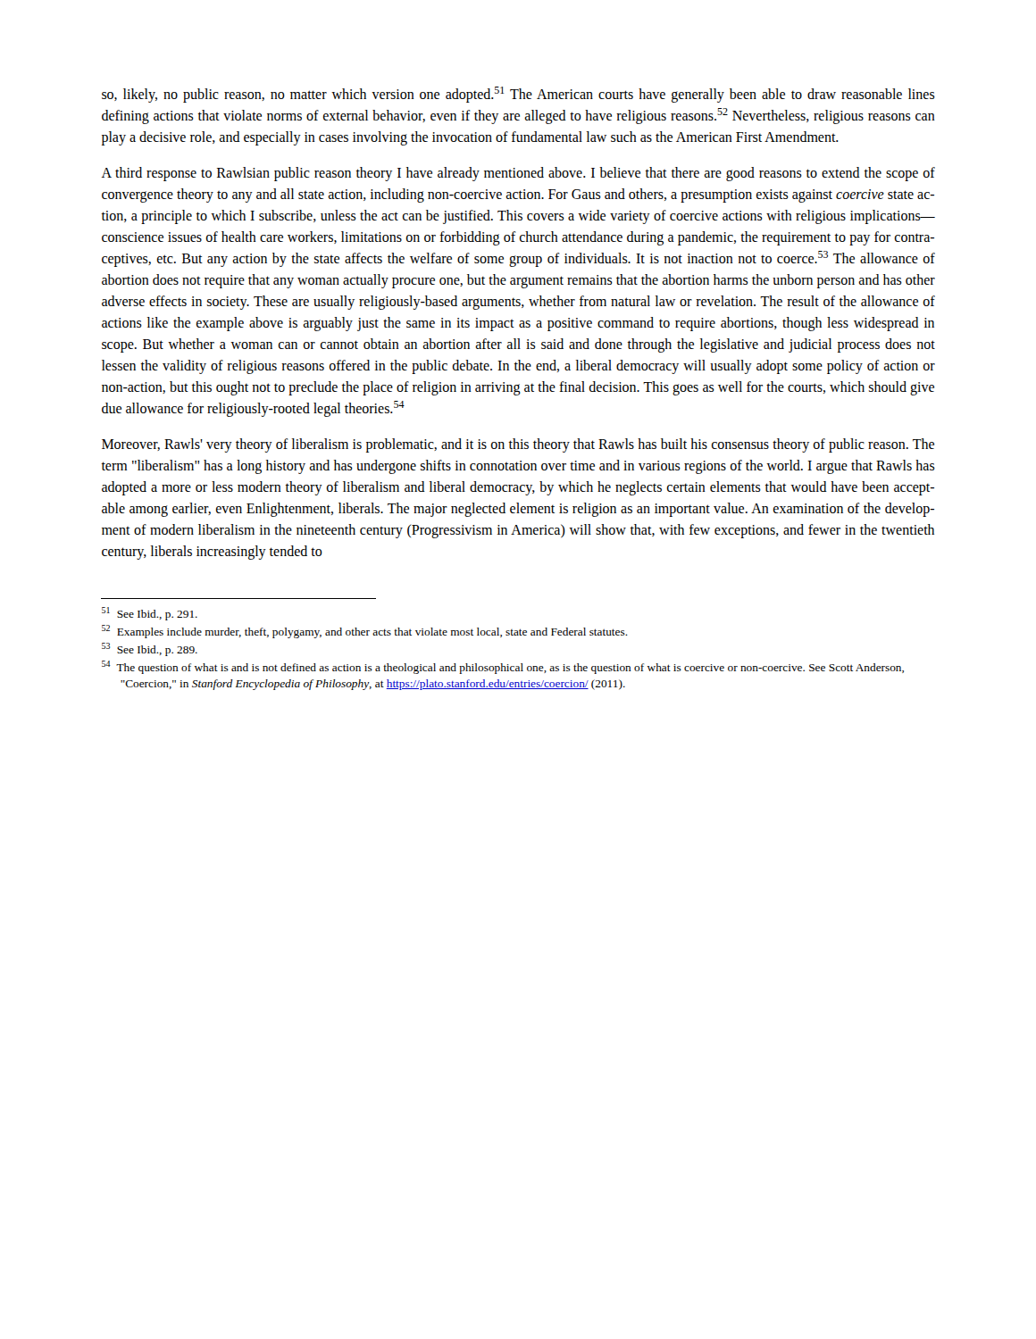so, likely, no public reason, no matter which version one adopted.51 The American courts have generally been able to draw reasonable lines defining actions that violate norms of external behavior, even if they are alleged to have religious reasons.52 Nevertheless, religious reasons can play a decisive role, and especially in cases involving the invocation of fundamental law such as the American First Amendment.
A third response to Rawlsian public reason theory I have already mentioned above. I believe that there are good reasons to extend the scope of convergence theory to any and all state action, including non-coercive action. For Gaus and others, a presumption exists against coercive state action, a principle to which I subscribe, unless the act can be justified. This covers a wide variety of coercive actions with religious implications—conscience issues of health care workers, limitations on or forbidding of church attendance during a pandemic, the requirement to pay for contraceptives, etc. But any action by the state affects the welfare of some group of individuals. It is not inaction not to coerce.53 The allowance of abortion does not require that any woman actually procure one, but the argument remains that the abortion harms the unborn person and has other adverse effects in society. These are usually religiously-based arguments, whether from natural law or revelation. The result of the allowance of actions like the example above is arguably just the same in its impact as a positive command to require abortions, though less widespread in scope. But whether a woman can or cannot obtain an abortion after all is said and done through the legislative and judicial process does not lessen the validity of religious reasons offered in the public debate. In the end, a liberal democracy will usually adopt some policy of action or non-action, but this ought not to preclude the place of religion in arriving at the final decision. This goes as well for the courts, which should give due allowance for religiously-rooted legal theories.54
Moreover, Rawls' very theory of liberalism is problematic, and it is on this theory that Rawls has built his consensus theory of public reason. The term "liberalism" has a long history and has undergone shifts in connotation over time and in various regions of the world. I argue that Rawls has adopted a more or less modern theory of liberalism and liberal democracy, by which he neglects certain elements that would have been acceptable among earlier, even Enlightenment, liberals. The major neglected element is religion as an important value. An examination of the development of modern liberalism in the nineteenth century (Progressivism in America) will show that, with few exceptions, and fewer in the twentieth century, liberals increasingly tended to
51 See Ibid., p. 291.
52 Examples include murder, theft, polygamy, and other acts that violate most local, state and Federal statutes.
53 See Ibid., p. 289.
54 The question of what is and is not defined as action is a theological and philosophical one, as is the question of what is coercive or non-coercive. See Scott Anderson, "Coercion," in Stanford Encyclopedia of Philosophy, at https://plato.stanford.edu/entries/coercion/ (2011).